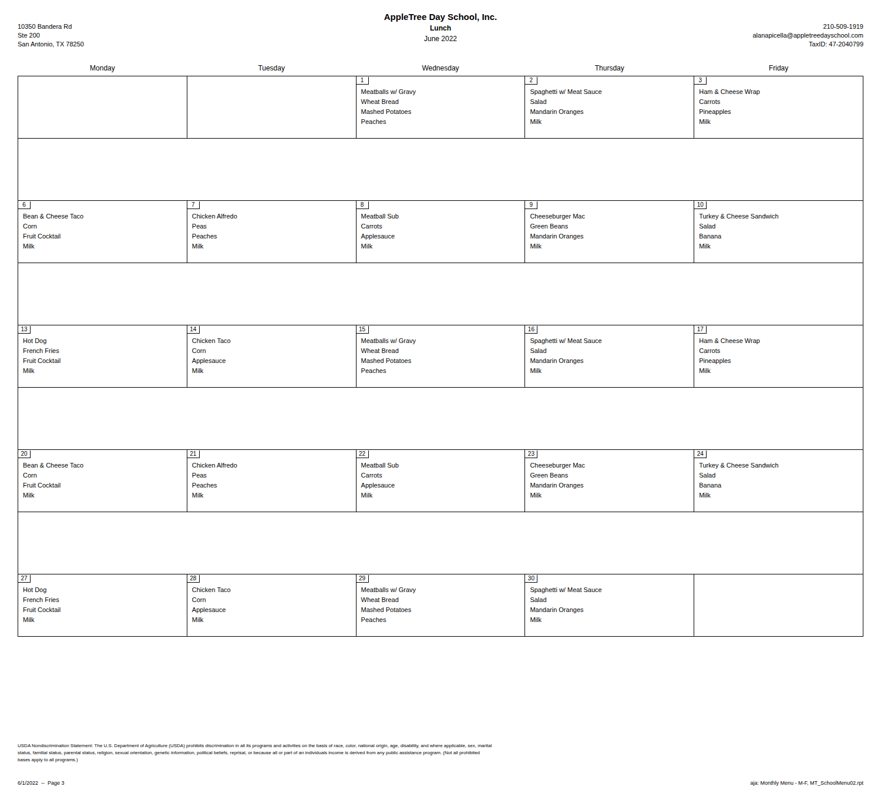10350 Bandera Rd
Ste 200
San Antonio, TX 78250
AppleTree Day School, Inc.
Lunch
June 2022
210-509-1919
alanapicella@appletreedayschool.com
TaxID: 47-2040799
| Monday | Tuesday | Wednesday | Thursday | Friday |
| --- | --- | --- | --- | --- |
| | | 1 Meatballs w/ Gravy Wheat Bread Mashed Potatoes Peaches | 2 Spaghetti w/ Meat Sauce Salad Mandarin Oranges Milk | 3 Ham & Cheese Wrap Carrots Pineapples Milk |
| 6 Bean & Cheese Taco Corn Fruit Cocktail Milk | 7 Chicken Alfredo Peas Peaches Milk | 8 Meatball Sub Carrots Applesauce Milk | 9 Cheeseburger Mac Green Beans Mandarin Oranges Milk | 10 Turkey & Cheese Sandwich Salad Banana Milk |
| 13 Hot Dog French Fries Fruit Cocktail Milk | 14 Chicken Taco Corn Applesauce Milk | 15 Meatballs w/ Gravy Wheat Bread Mashed Potatoes Peaches | 16 Spaghetti w/ Meat Sauce Salad Mandarin Oranges Milk | 17 Ham & Cheese Wrap Carrots Pineapples Milk |
| 20 Bean & Cheese Taco Corn Fruit Cocktail Milk | 21 Chicken Alfredo Peas Peaches Milk | 22 Meatball Sub Carrots Applesauce Milk | 23 Cheeseburger Mac Green Beans Mandarin Oranges Milk | 24 Turkey & Cheese Sandwich Salad Banana Milk |
| 27 Hot Dog French Fries Fruit Cocktail Milk | 28 Chicken Taco Corn Applesauce Milk | 29 Meatballs w/ Gravy Wheat Bread Mashed Potatoes Peaches | 30 Spaghetti w/ Meat Sauce Salad Mandarin Oranges Milk | |
USDA Nondiscrimination Statement: The U.S. Department of Agriculture (USDA) prohibits discrimination in all its programs and activities on the basis of race, color, national origin, age, disability, and where applicable, sex, marital
status, familial status, parental status, religion, sexual orientation, genetic information, political beliefs, reprisal, or because all or part of an individuals income is derived from any public assistance program. (Not all prohibited
bases apply to all programs.)
6/1/2022 -- Page 3 aja: Monthly Menu - M-F, MT_SchoolMenu02.rpt